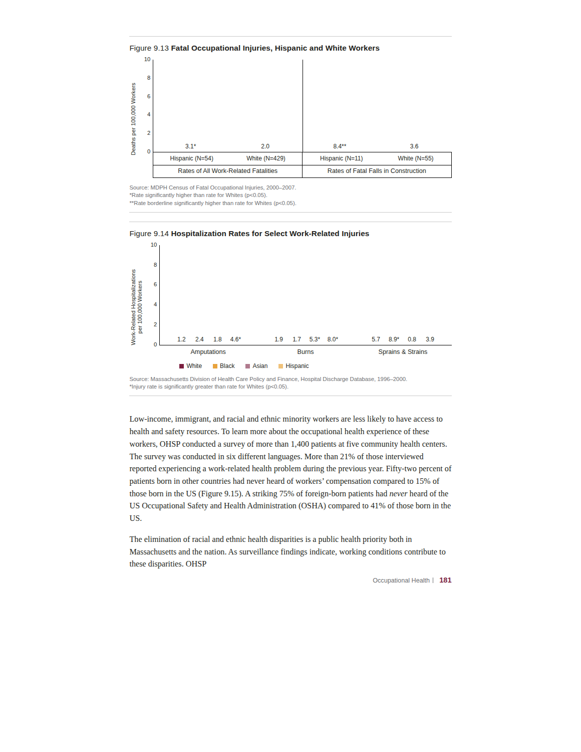Figure 9.13 Fatal Occupational Injuries, Hispanic and White Workers
Deaths per 100,000 Workers
10 8 6 4 2 0
3.1*
2.0
8.4**
3.6
Hispanic (N=54) White (N=429)
Rates of All Work-Related Fatalities
Hispanic (N=11) White (N=55)
Rates of Fatal Falls in Construction
Source: MDPH Census of Fatal Occupational Injuries, 2000–2007.
*Rate significantly higher than rate for Whites (p<0.05).
**Rate borderline significantly higher than rate for Whites (p<0.05).
Figure 9.14 Hospitalization Rates for Select Work-Related Injuries
Work-Related Hospitalizations
per 100,000 Workers
10 8 6 4 2 0
1.2
2.4
1.8
4.6*
1.9
1.7
5.3*
8.0*
5.7
8.9*
0.8
3.9
Amputations Burns Sprains & Strains
White Black Asian Hispanic
Source: Massachusetts Division of Health Care Policy and Finance, Hospital Discharge Database, 1996–2000.
*Injury rate is significantly greater than rate for Whites (p<0.05).
Low-income, immigrant, and racial and ethnic minority workers are less likely to have access to health and safety resources. To learn more about the occupational health experience of these workers, OHSP conducted a survey of more than 1,400 patients at five community health centers. The survey was conducted in six different languages. More than 21% of those interviewed reported experiencing a work-related health problem during the previous year. Fifty-two percent of patients born in other countries had never heard of workers’ compensation compared to 15% of those born in the US (Figure 9.15). A striking 75% of foreign-born patients had never heard of the US Occupational Safety and Health Administration (OSHA) compared to 41% of those born in the US.
The elimination of racial and ethnic health disparities is a public health priority both in Massachusetts and the nation. As surveillance findings indicate, working conditions contribute to these disparities. OHSP
Occupational Health 181